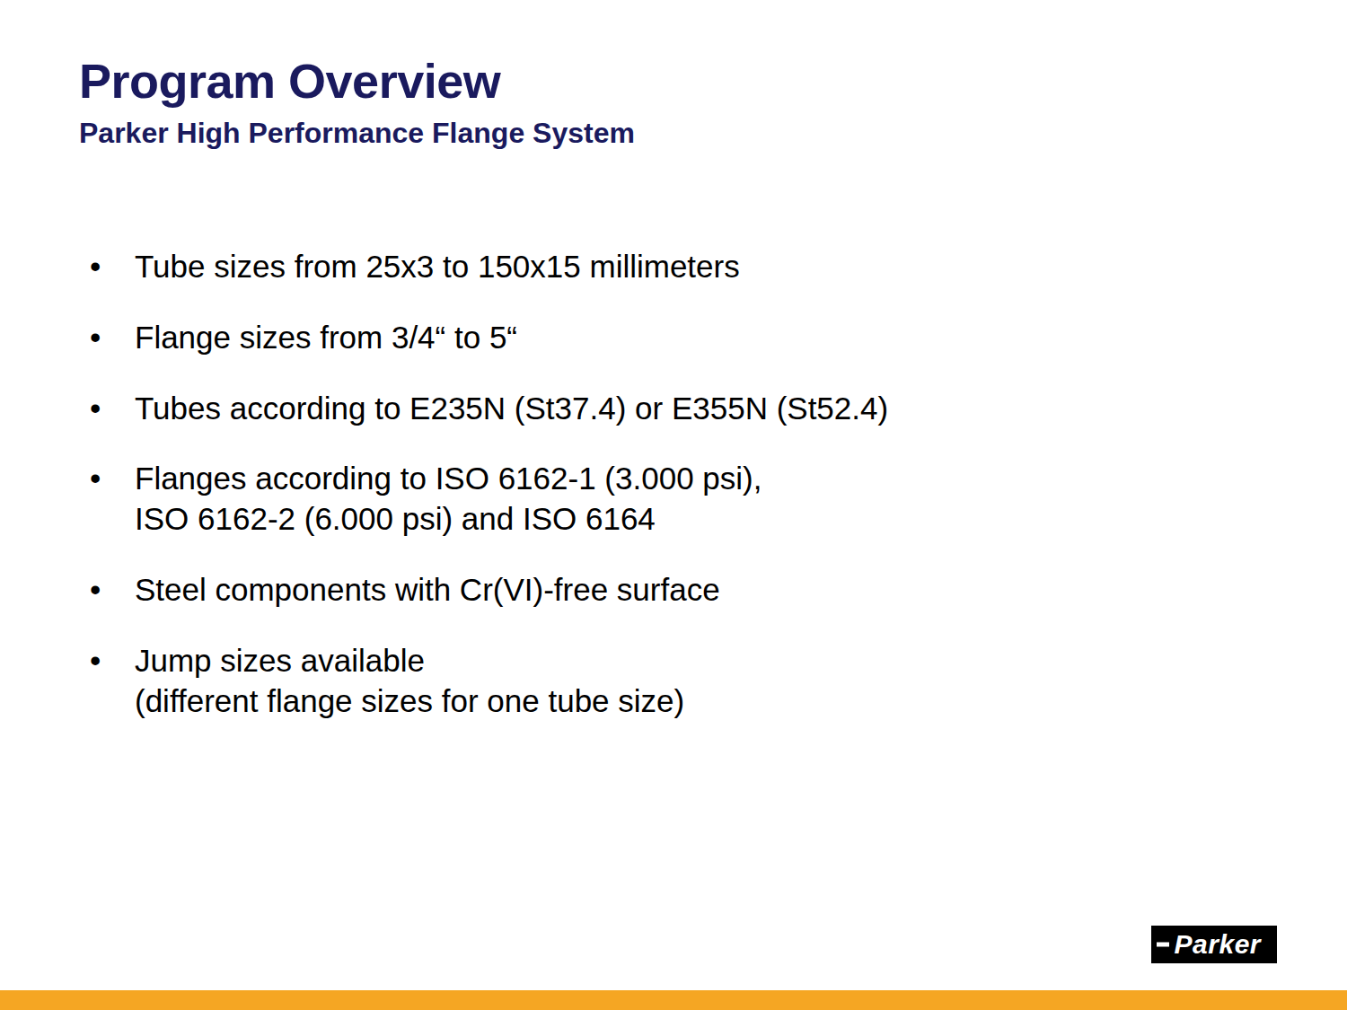Program Overview
Parker High Performance Flange System
Tube sizes from 25x3 to 150x15 millimeters
Flange sizes from 3/4“ to 5“
Tubes according to E235N (St37.4) or E355N (St52.4)
Flanges according to ISO 6162-1 (3.000 psi),
ISO 6162-2 (6.000 psi) and ISO 6164
Steel components with Cr(VI)-free surface
Jump sizes available
(different flange sizes for one tube size)
Parker